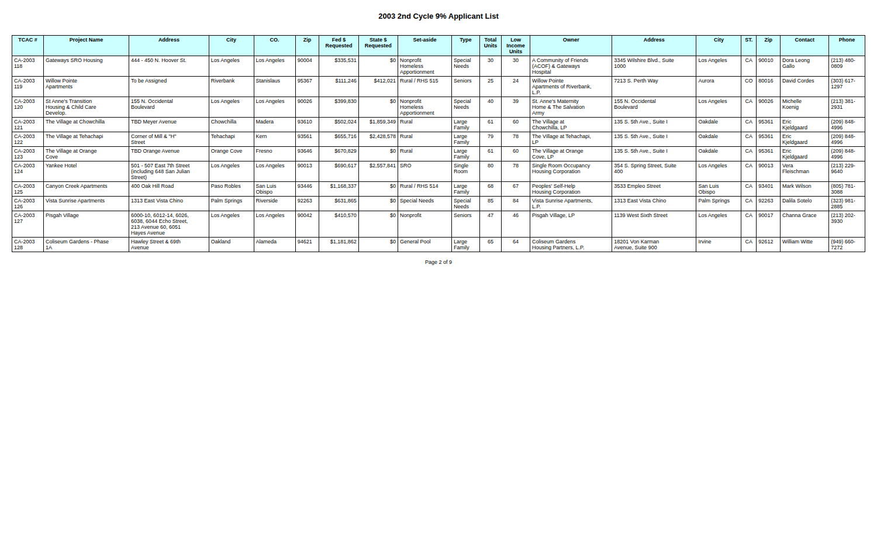2003 2nd Cycle 9% Applicant List
| TCAC # | Project Name | Address | City | CO. | Zip | Fed $ Requested | State $ Requested | Set-aside | Type | Total Units | Low Income Units | Owner | Address | City | ST. | Zip | Contact | Phone |
| --- | --- | --- | --- | --- | --- | --- | --- | --- | --- | --- | --- | --- | --- | --- | --- | --- | --- | --- |
| CA-2003 118 | Gateways SRO Housing | 444 - 450 N. Hoover St. | Los Angeles | Los Angeles | 90004 | $335,531 | $0 | Nonprofit Homeless Apportionment | Special Needs | 30 | 30 | A Community of Friends (ACOF) & Gateways Hospital | 3345 Wilshire Blvd., Suite 1000 | Los Angeles | CA | 90010 | Dora Leong Gallo | (213) 480- 0809 |
| CA-2003 119 | Willow Pointe Apartments | To be Assigned | Riverbank | Stanislaus | 95367 | $111,246 | $412,021 | Rural / RHS 515 | Seniors | 25 | 24 | Willow Pointe Apartments of Riverbank, L.P. | 7213 S. Perth Way | Aurora | CO | 80016 | David Cordes | (303) 617- 1297 |
| CA-2003 120 | St Anne's Transition Housing & Child Care Develop. | 155 N. Occidental Boulevard | Los Angeles | Los Angeles | 90026 | $399,830 | $0 | Nonprofit Homeless Apportionment | Special Needs | 40 | 39 | St. Anne's Maternity Home & The Salvation Army | 155 N. Occidental Boulevard | Los Angeles | CA | 90026 | Michelle Koenig | (213) 381- 2931 |
| CA-2003 121 | The Village at Chowchilla | TBD Meyer Avenue | Chowchilla | Madera | 93610 | $502,024 | $1,859,349 | Rural | Large Family | 61 | 60 | The Village at Chowchilla, LP | 135 S. 5th Ave., Suite I | Oakdale | CA | 95361 | Eric Kjeldgaard | (209) 848- 4996 |
| CA-2003 122 | The Village at Tehachapi | Corner of Mill & "H" Street | Tehachapi | Kern | 93561 | $655,716 | $2,428,578 | Rural | Large Family | 79 | 78 | The Village at Tehachapi, LP | 135 S. 5th Ave., Suite I | Oakdale | CA | 95361 | Eric Kjeldgaard | (209) 848- 4996 |
| CA-2003 123 | The Village at Orange Cove | TBD Orange Avenue | Orange Cove | Fresno | 93646 | $670,829 | $0 | Rural | Large Family | 61 | 60 | The Village at Orange Cove, LP | 135 S. 5th Ave., Suite I | Oakdale | CA | 95361 | Eric Kjeldgaard | (209) 848- 4996 |
| CA-2003 124 | Yankee Hotel | 501 - 507 East 7th Street (including 648 San Julian Street) | Los Angeles | Los Angeles | 90013 | $690,617 | $2,557,841 | SRO | Single Room | 80 | 78 | Single Room Occupancy Housing Corporation | 354 S. Spring Street, Suite 400 | Los Angeles | CA | 90013 | Vera Fleischman | (213) 229- 9640 |
| CA-2003 125 | Canyon Creek Apartments | 400 Oak Hill Road | Paso Robles | San Luis Obispo | 93446 | $1,168,337 | $0 | Rural / RHS 514 | Large Family | 68 | 67 | Peoples' Self-Help Housing Corporation | 3533 Empleo Street | San Luis Obispo | CA | 93401 | Mark Wilson | (805) 781- 3088 |
| CA-2003 126 | Vista Sunrise Apartments | 1313 East Vista Chino | Palm Springs | Riverside | 92263 | $631,865 | $0 | Special Needs | Special Needs | 85 | 84 | Vista Sunrise Apartments, L.P. | 1313 East Vista Chino | Palm Springs | CA | 92263 | Dalila Sotelo | (323) 981- 2885 |
| CA-2003 127 | Pisgah Village | 6000-10, 6012-14, 6026, 6038, 6044 Echo Street, 213 Avenue 60, 6051 Hayes Avenue | Los Angeles | Los Angeles | 90042 | $410,570 | $0 | Nonprofit | Seniors | 47 | 46 | Pisgah Village, LP | 1139 West Sixth Street | Los Angeles | CA | 90017 | Channa Grace | (213) 202- 3930 |
| CA-2003 128 | Coliseum Gardens - Phase 1A | Hawley Street & 69th Avenue | Oakland | Alameda | 94621 | $1,181,862 | $0 | General Pool | Large Family | 65 | 64 | Coliseum Gardens Housing Partners, L.P. | 18201 Von Karman Avenue, Suite 900 | Irvine | CA | 92612 | William Witte | (949) 660- 7272 |
| Page 2 of 9 |